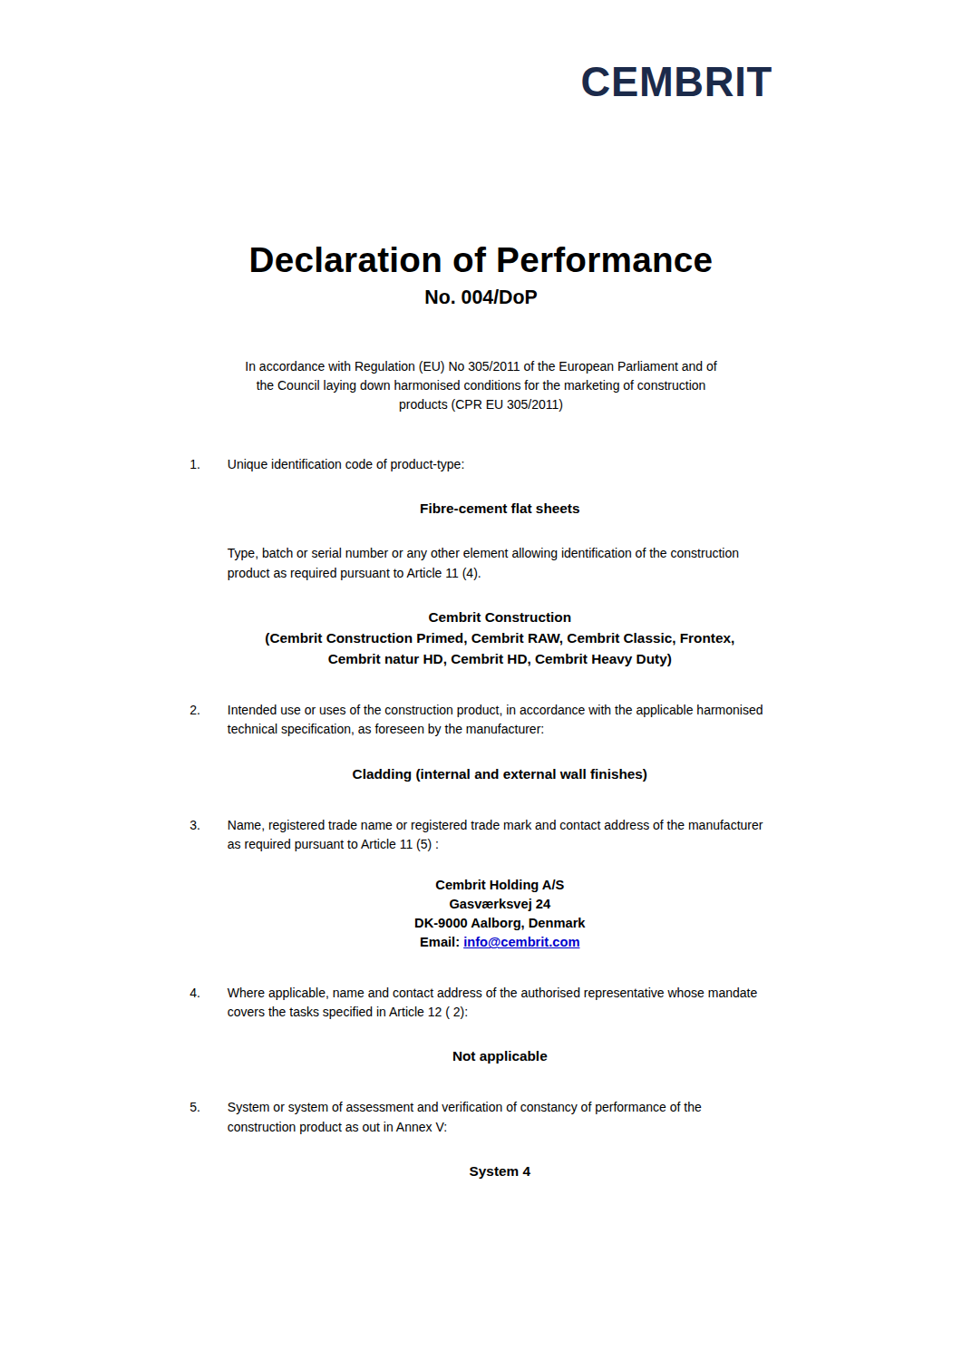CEMBRIT
Declaration of Performance
No. 004/DoP
In accordance with Regulation (EU) No 305/2011 of the European Parliament and of the Council laying down harmonised conditions for the marketing of construction products (CPR EU 305/2011)
Unique identification code of product-type:
Fibre-cement flat sheets
Type, batch or serial number or any other element allowing identification of the construction product as required pursuant to Article 11 (4).
Cembrit Construction
(Cembrit Construction Primed, Cembrit RAW, Cembrit Classic, Frontex,
Cembrit natur HD, Cembrit HD, Cembrit Heavy Duty)
Intended use or uses of the construction product, in accordance with the applicable harmonised technical specification, as foreseen by the manufacturer:
Cladding (internal and external wall finishes)
Name, registered trade name or registered trade mark and contact address of the manufacturer as required pursuant to Article 11 (5) :
Cembrit Holding A/S
Gasværksvej 24
DK-9000 Aalborg, Denmark
Email: info@cembrit.com
Where applicable, name and contact address of the authorised representative whose mandate covers the tasks specified in Article 12 ( 2):
Not applicable
System or system of assessment and verification of constancy of performance of the construction product as out in Annex V:
System 4